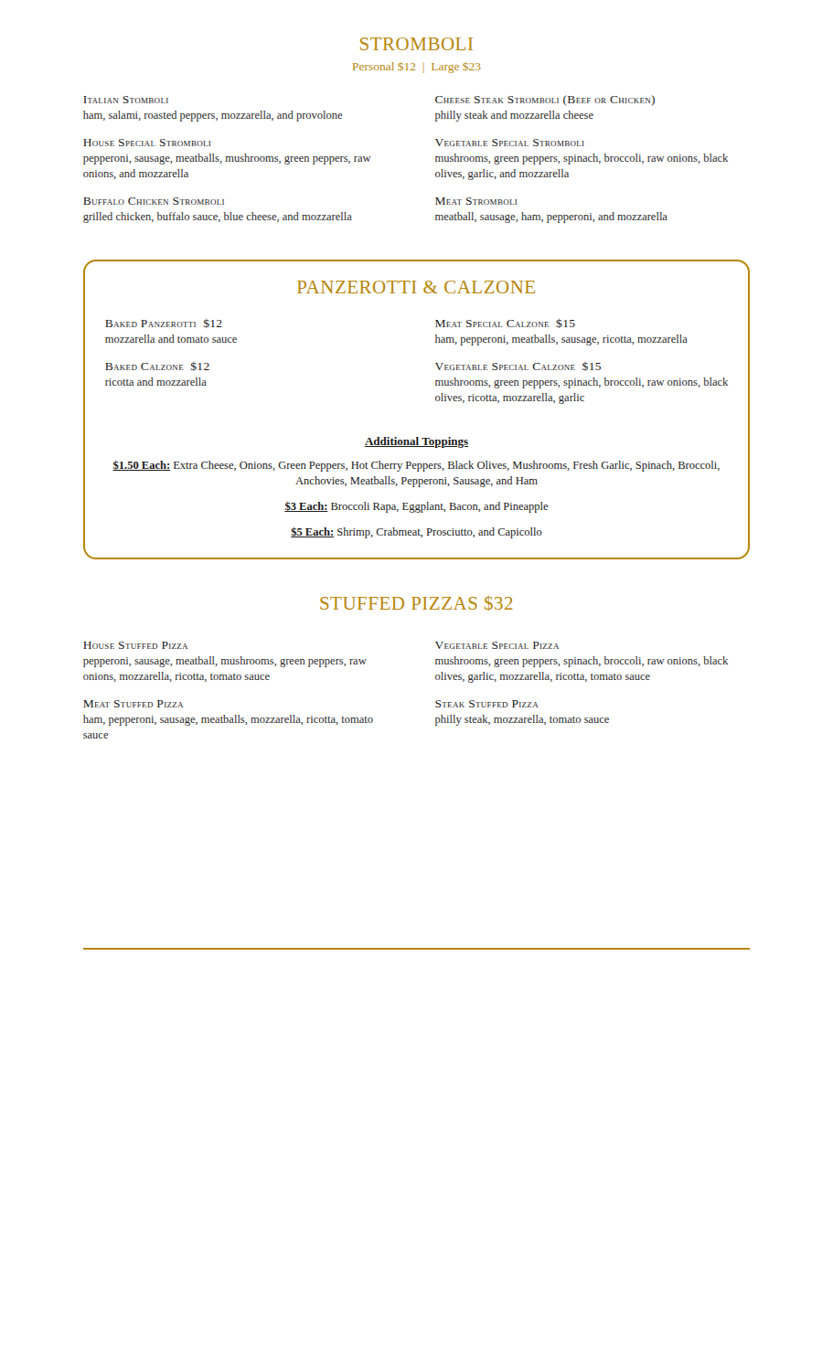STROMBOLI
Personal $12 | Large $23
Italian Stomboli
ham, salami, roasted peppers, mozzarella, and provolone
House Special Stromboli
pepperoni, sausage, meatballs, mushrooms, green peppers, raw onions, and mozzarella
Buffalo Chicken Stromboli
grilled chicken, buffalo sauce, blue cheese, and mozzarella
Cheese Steak Stromboli (Beef or Chicken)
philly steak and mozzarella cheese
Vegetable Special Stromboli
mushrooms, green peppers, spinach, broccoli, raw onions, black olives, garlic, and mozzarella
Meat Stromboli
meatball, sausage, ham, pepperoni, and mozzarella
PANZEROTTI & CALZONE
Baked Panzerotti $12
mozzarella and tomato sauce
Baked Calzone $12
ricotta and mozzarella
Meat Special Calzone $15
ham, pepperoni, meatballs, sausage, ricotta, mozzarella
Vegetable Special Calzone $15
mushrooms, green peppers, spinach, broccoli, raw onions, black olives, ricotta, mozzarella, garlic
Additional Toppings
$1.50 Each: Extra Cheese, Onions, Green Peppers, Hot Cherry Peppers, Black Olives, Mushrooms, Fresh Garlic, Spinach, Broccoli, Anchovies, Meatballs, Pepperoni, Sausage, and Ham
$3 Each: Broccoli Rapa, Eggplant, Bacon, and Pineapple
$5 Each: Shrimp, Crabmeat, Prosciutto, and Capicollo
STUFFED PIZZAS $32
House Stuffed Pizza
pepperoni, sausage, meatball, mushrooms, green peppers, raw onions, mozzarella, ricotta, tomato sauce
Meat Stuffed Pizza
ham, pepperoni, sausage, meatballs, mozzarella, ricotta, tomato sauce
Vegetable Special Pizza
mushrooms, green peppers, spinach, broccoli, raw onions, black olives, garlic, mozzarella, ricotta, tomato sauce
Steak Stuffed Pizza
philly steak, mozzarella, tomato sauce